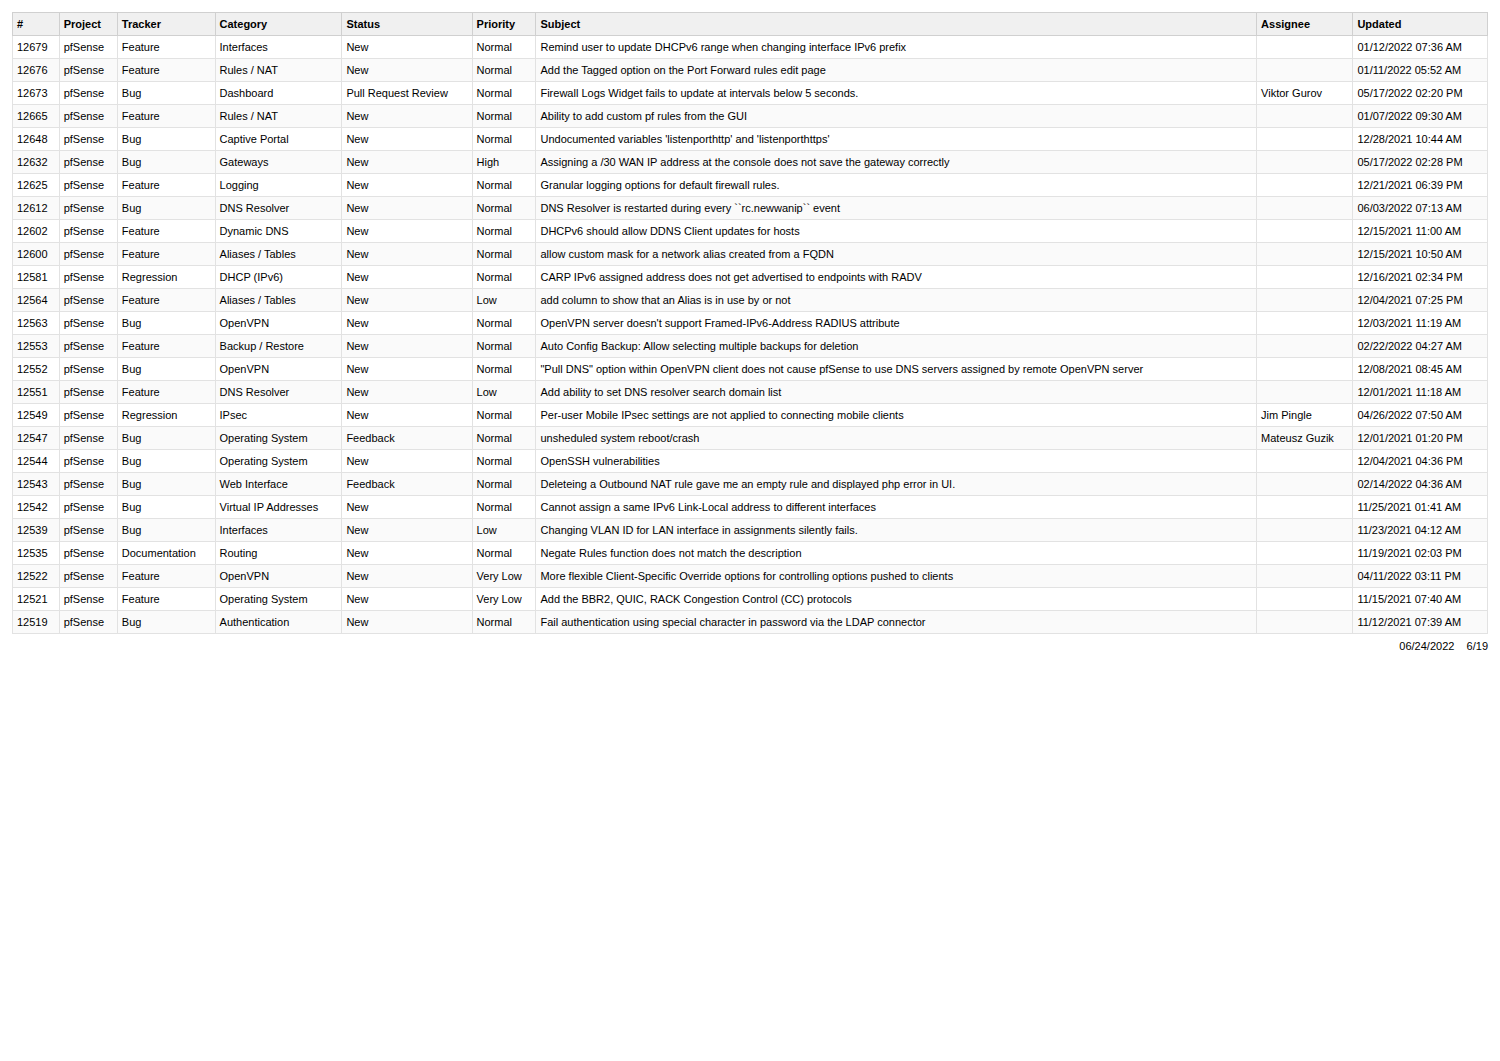| # | Project | Tracker | Category | Status | Priority | Subject | Assignee | Updated |
| --- | --- | --- | --- | --- | --- | --- | --- | --- |
| 12679 | pfSense | Feature | Interfaces | New | Normal | Remind user to update DHCPv6 range when changing interface IPv6 prefix | | 01/12/2022 07:36 AM |
| 12676 | pfSense | Feature | Rules / NAT | New | Normal | Add the Tagged option on the Port Forward rules edit page | | 01/11/2022 05:52 AM |
| 12673 | pfSense | Bug | Dashboard | Pull Request Review | Normal | Firewall Logs Widget fails to update at intervals below 5 seconds. | Viktor Gurov | 05/17/2022 02:20 PM |
| 12665 | pfSense | Feature | Rules / NAT | New | Normal | Ability to add custom pf rules from the GUI | | 01/07/2022 09:30 AM |
| 12648 | pfSense | Bug | Captive Portal | New | Normal | Undocumented variables 'listenporthttp' and 'listenporthttps' | | 12/28/2021 10:44 AM |
| 12632 | pfSense | Bug | Gateways | New | High | Assigning a /30 WAN IP address at the console does not save the gateway correctly | | 05/17/2022 02:28 PM |
| 12625 | pfSense | Feature | Logging | New | Normal | Granular logging options for default firewall rules. | | 12/21/2021 06:39 PM |
| 12612 | pfSense | Bug | DNS Resolver | New | Normal | DNS Resolver is restarted during every ``rc.newwanip`` event | | 06/03/2022 07:13 AM |
| 12602 | pfSense | Feature | Dynamic DNS | New | Normal | DHCPv6 should allow DDNS Client updates for hosts | | 12/15/2021 11:00 AM |
| 12600 | pfSense | Feature | Aliases / Tables | New | Normal | allow custom mask for a network alias created from a FQDN | | 12/15/2021 10:50 AM |
| 12581 | pfSense | Regression | DHCP (IPv6) | New | Normal | CARP IPv6 assigned address does not get advertised to endpoints with RADV | | 12/16/2021 02:34 PM |
| 12564 | pfSense | Feature | Aliases / Tables | New | Low | add column to show that an Alias is in use by or not | | 12/04/2021 07:25 PM |
| 12563 | pfSense | Bug | OpenVPN | New | Normal | OpenVPN server doesn't support Framed-IPv6-Address RADIUS attribute | | 12/03/2021 11:19 AM |
| 12553 | pfSense | Feature | Backup / Restore | New | Normal | Auto Config Backup: Allow selecting multiple backups for deletion | | 02/22/2022 04:27 AM |
| 12552 | pfSense | Bug | OpenVPN | New | Normal | "Pull DNS" option within OpenVPN client does not cause pfSense to use DNS servers assigned by remote OpenVPN server | | 12/08/2021 08:45 AM |
| 12551 | pfSense | Feature | DNS Resolver | New | Low | Add ability to set DNS resolver search domain list | | 12/01/2021 11:18 AM |
| 12549 | pfSense | Regression | IPsec | New | Normal | Per-user Mobile IPsec settings are not applied to connecting mobile clients | Jim Pingle | 04/26/2022 07:50 AM |
| 12547 | pfSense | Bug | Operating System | Feedback | Normal | unsheduled system reboot/crash | Mateusz Guzik | 12/01/2021 01:20 PM |
| 12544 | pfSense | Bug | Operating System | New | Normal | OpenSSH vulnerabilities | | 12/04/2021 04:36 PM |
| 12543 | pfSense | Bug | Web Interface | Feedback | Normal | Deleteing a Outbound NAT rule gave me an empty rule and displayed php error in UI. | | 02/14/2022 04:36 AM |
| 12542 | pfSense | Bug | Virtual IP Addresses | New | Normal | Cannot assign a same IPv6 Link-Local address to different interfaces | | 11/25/2021 01:41 AM |
| 12539 | pfSense | Bug | Interfaces | New | Low | Changing VLAN ID for LAN interface in assignments silently fails. | | 11/23/2021 04:12 AM |
| 12535 | pfSense | Documentation | Routing | New | Normal | Negate Rules function does not match the description | | 11/19/2021 02:03 PM |
| 12522 | pfSense | Feature | OpenVPN | New | Very Low | More flexible Client-Specific Override options for controlling options pushed to clients | | 04/11/2022 03:11 PM |
| 12521 | pfSense | Feature | Operating System | New | Very Low | Add the BBR2, QUIC, RACK Congestion Control (CC) protocols | | 11/15/2021 07:40 AM |
| 12519 | pfSense | Bug | Authentication | New | Normal | Fail authentication using special character in password via the LDAP connector | | 11/12/2021 07:39 AM |
06/24/2022 6/19